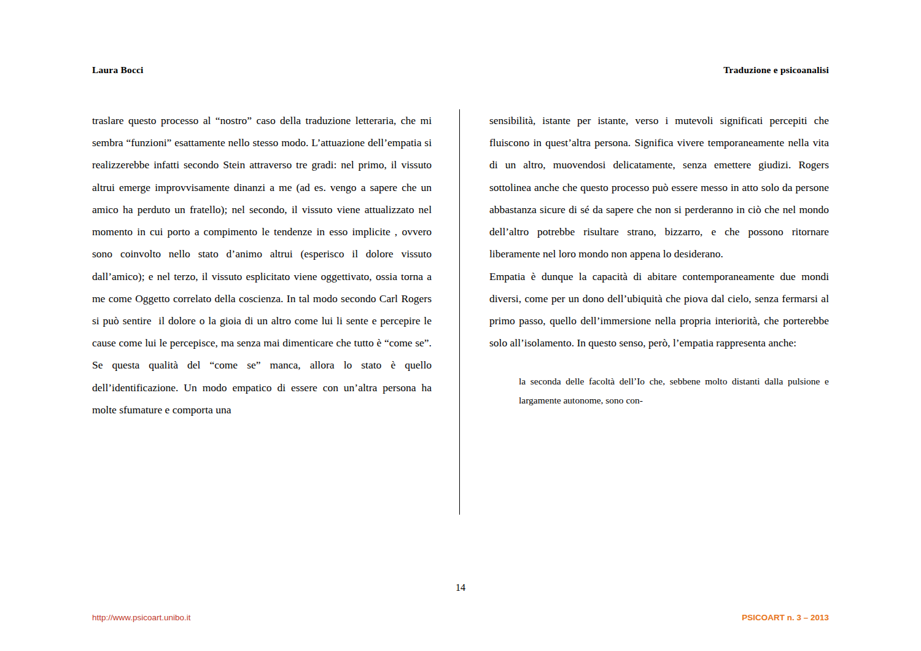Laura Bocci
Traduzione e psicoanalisi
traslare questo processo al “nostro” caso della traduzione letteraria, che mi sembra “funzioni” esattamente nello stesso modo. L’attuazione dell’empatia si realizzerebbe infatti secondo Stein attraverso tre gradi: nel primo, il vissuto altrui emerge improvvisamente dinanzi a me (ad es. vengo a sapere che un amico ha perduto un fratello); nel secondo, il vissuto viene attualizzato nel momento in cui porto a compimento le tendenze in esso implicite , ovvero sono coinvolto nello stato d’animo altrui (esperisco il dolore vissuto dall’amico); e nel terzo, il vissuto esplicitato viene oggettivato, ossia torna a me come Oggetto correlato della coscienza. In tal modo secondo Carl Rogers si può sentire il dolore o la gioia di un altro come lui li sente e percepire le cause come lui le percepisce, ma senza mai dimenticare che tutto è “come se”. Se questa qualità del “come se” manca, allora lo stato è quello dell’identificazione. Un modo empatico di essere con un’altra persona ha molte sfumature e comporta una
sensibilità, istante per istante, verso i mutevoli significati percepiti che fluiscono in quest’altra persona. Significa vivere temporaneamente nella vita di un altro, muovendosi delicatamente, senza emettere giudizi. Rogers sottolinea anche che questo processo può essere messo in atto solo da persone abbastanza sicure di sé da sapere che non si perderanno in ciò che nel mondo dell’altro potrebbe risultare strano, bizzarro, e che possono ritornare liberamente nel loro mondo non appena lo desiderano.
Empatia è dunque la capacità di abitare contemporaneamente due mondi diversi, come per un dono dell’ubiquità che piova dal cielo, senza fermarsi al primo passo, quello dell’immersione nella propria interiorità, che porterebbe solo all’isolamento. In questo senso, però, l’empatia rappresenta anche:
la seconda delle facoltà dell’Io che, sebbene molto distanti dalla pulsione e largamente autonome, sono con-
14
http://www.psicoart.unibo.it
PSICOART n. 3 – 2013